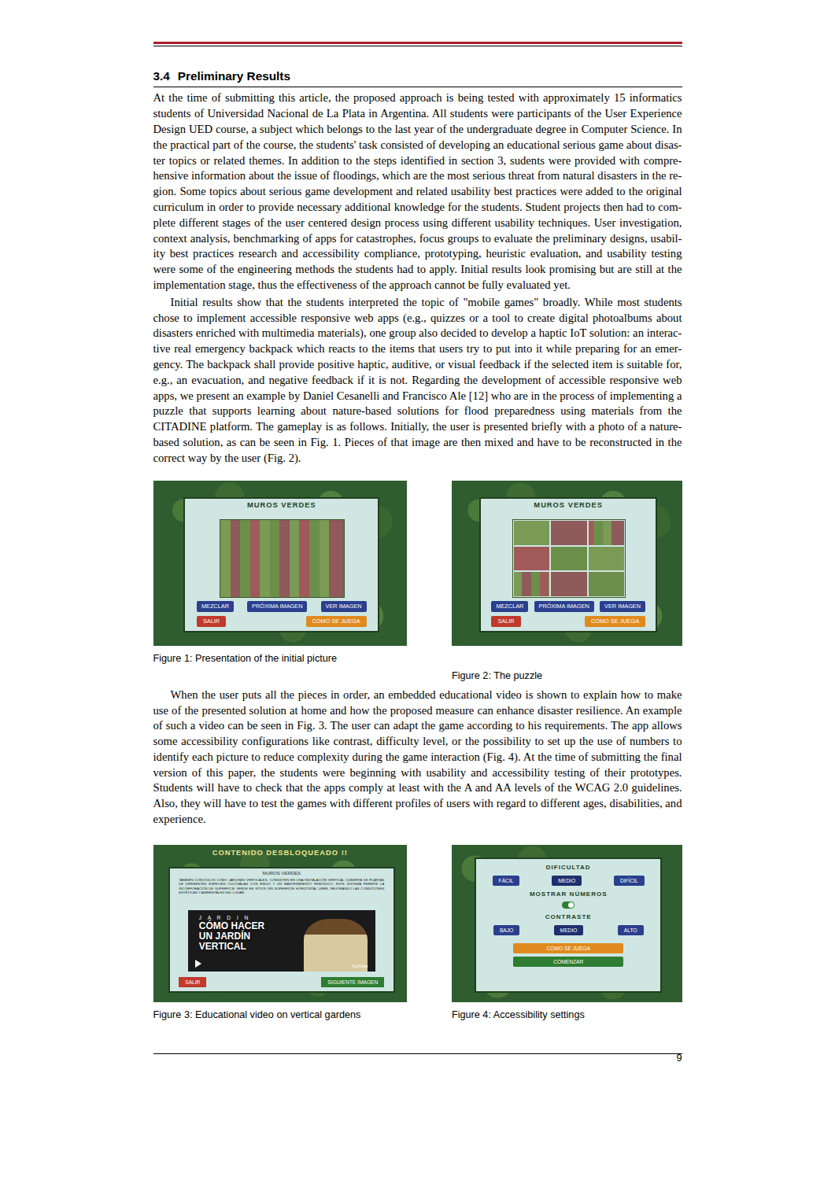3.4 Preliminary Results
At the time of submitting this article, the proposed approach is being tested with approximately 15 informatics students of Universidad Nacional de La Plata in Argentina. All students were participants of the User Experience Design UED course, a subject which belongs to the last year of the undergraduate degree in Computer Science. In the practical part of the course, the students' task consisted of developing an educational serious game about disaster topics or related themes. In addition to the steps identified in section 3, sudents were provided with comprehensive information about the issue of floodings, which are the most serious threat from natural disasters in the region. Some topics about serious game development and related usability best practices were added to the original curriculum in order to provide necessary additional knowledge for the students. Student projects then had to complete different stages of the user centered design process using different usability techniques. User investigation, context analysis, benchmarking of apps for catastrophes, focus groups to evaluate the preliminary designs, usability best practices research and accessibility compliance, prototyping, heuristic evaluation, and usability testing were some of the engineering methods the students had to apply. Initial results look promising but are still at the implementation stage, thus the effectiveness of the approach cannot be fully evaluated yet.
Initial results show that the students interpreted the topic of "mobile games" broadly. While most students chose to implement accessible responsive web apps (e.g., quizzes or a tool to create digital photoalbums about disasters enriched with multimedia materials), one group also decided to develop a haptic IoT solution: an interactive real emergency backpack which reacts to the items that users try to put into it while preparing for an emergency. The backpack shall provide positive haptic, auditive, or visual feedback if the selected item is suitable for, e.g., an evacuation, and negative feedback if it is not. Regarding the development of accessible responsive web apps, we present an example by Daniel Cesanelli and Francisco Ale [12] who are in the process of implementing a puzzle that supports learning about nature-based solutions for flood preparedness using materials from the CITADINE platform. The gameplay is as follows. Initially, the user is presented briefly with a photo of a nature-based solution, as can be seen in Fig. 1. Pieces of that image are then mixed and have to be reconstructed in the correct way by the user (Fig. 2).
MUROS VERDES
MEZCLAR PRÓXIMA IMAGEN VER IMAGEN
SALIR COMO SE JUEGA
Figure 1: Presentation of the initial picture
MUROS VERDES
MEZCLAR PRÓXIMA IMAGEN VER IMAGEN
SALIR COMO SE JUEGA
Figure 2: The puzzle
When the user puts all the pieces in order, an embedded educational video is shown to explain how to make use of the presented solution at home and how the proposed measure can enhance disaster resilience. An example of such a video can be seen in Fig. 3. The user can adapt the game according to his requirements. The app allows some accessibility configurations like contrast, difficulty level, or the possibility to set up the use of numbers to identify each picture to reduce complexity during the game interaction (Fig. 4). At the time of submitting the final version of this paper, the students were beginning with usability and accessibility testing of their prototypes. Students will have to check that the apps comply at least with the A and AA levels of the WCAG 2.0 guidelines. Also, they will have to test the games with different profiles of users with regard to different ages, disabilities, and experience.
CONTENIDO DESBLOQUEADO !!
MUROS VERDES
TAMBIÉN CONOCIDOS COMO JARDINES VERTICALES, CONSISTEN EN UNA INSTALACIÓN VERTICAL CUBIERTA DE PLANTAS DE DIFERENTES ESPECIES CULTIVADAS CON RIEGO Y UN MANTENIMIENTO PERIÓDICO. ESTE SISTEMA PERMITE LA INCORPORACIÓN DE SUPERFICIE VERDE EN SITIOS SIN SUPERFICIE HORIZONTAL LIBRE, MEJORANDO LAS CONDICIONES ESTÉTICAS Y AMBIENTALES DEL LUGAR.
J A R D I N
CÓMO HACER
UN JARDÍN
VERTICAL
YouTube
SALIR SIGUIENTE IMAGEN
Figure 3: Educational video on vertical gardens
DIFICULTAD
FÁCIL MEDIO DIFÍCIL
MOSTRAR NÚMEROS
CONTRASTE
BAJO MEDIO ALTO
COMO SE JUEGA COMENZAR
Figure 4: Accessibility settings
9